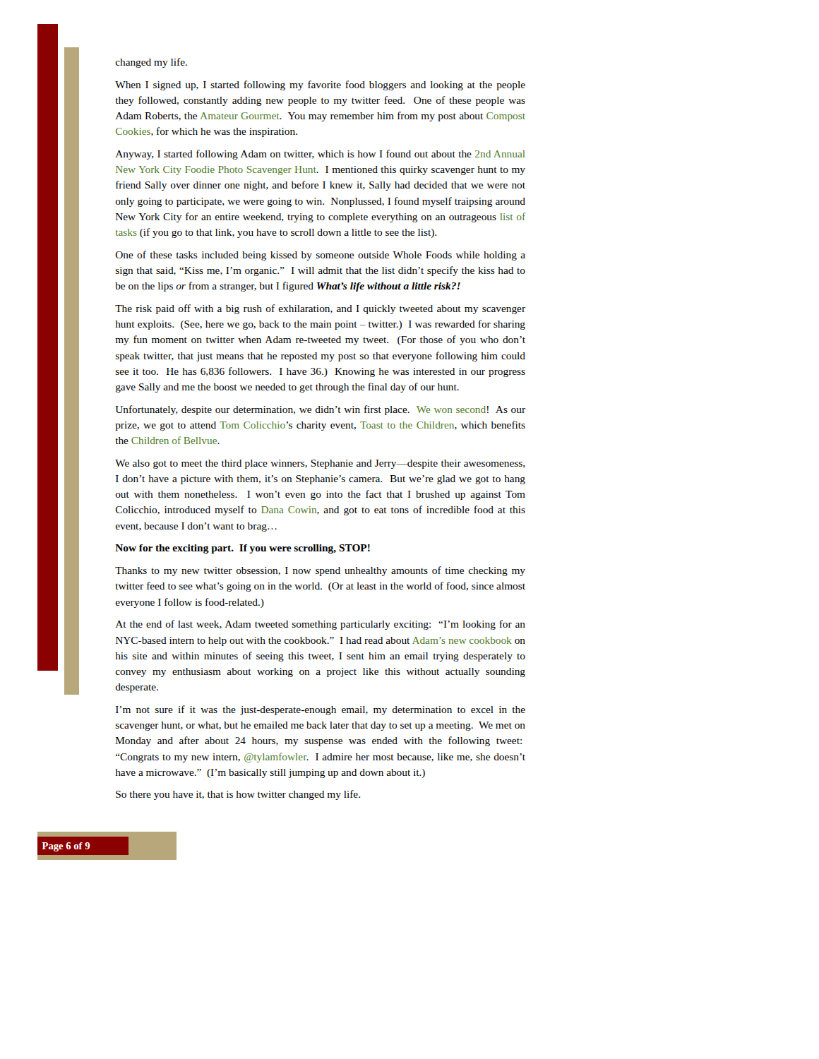changed my life.
When I signed up, I started following my favorite food bloggers and looking at the people they followed, constantly adding new people to my twitter feed. One of these people was Adam Roberts, the Amateur Gourmet. You may remember him from my post about Compost Cookies, for which he was the inspiration.
Anyway, I started following Adam on twitter, which is how I found out about the 2nd Annual New York City Foodie Photo Scavenger Hunt. I mentioned this quirky scavenger hunt to my friend Sally over dinner one night, and before I knew it, Sally had decided that we were not only going to participate, we were going to win. Nonplussed, I found myself traipsing around New York City for an entire weekend, trying to complete everything on an outrageous list of tasks (if you go to that link, you have to scroll down a little to see the list).
One of these tasks included being kissed by someone outside Whole Foods while holding a sign that said, “Kiss me, I’m organic.” I will admit that the list didn’t specify the kiss had to be on the lips or from a stranger, but I figured What’s life without a little risk?!
The risk paid off with a big rush of exhilaration, and I quickly tweeted about my scavenger hunt exploits. (See, here we go, back to the main point – twitter.) I was rewarded for sharing my fun moment on twitter when Adam re-tweeted my tweet. (For those of you who don’t speak twitter, that just means that he reposted my post so that everyone following him could see it too. He has 6,836 followers. I have 36.) Knowing he was interested in our progress gave Sally and me the boost we needed to get through the final day of our hunt.
Unfortunately, despite our determination, we didn’t win first place. We won second! As our prize, we got to attend Tom Colicchio’s charity event, Toast to the Children, which benefits the Children of Bellvue.
We also got to meet the third place winners, Stephanie and Jerry—despite their awesomeness, I don’t have a picture with them, it’s on Stephanie’s camera. But we’re glad we got to hang out with them nonetheless. I won’t even go into the fact that I brushed up against Tom Colicchio, introduced myself to Dana Cowin, and got to eat tons of incredible food at this event, because I don’t want to brag…
Now for the exciting part. If you were scrolling, STOP!
Thanks to my new twitter obsession, I now spend unhealthy amounts of time checking my twitter feed to see what’s going on in the world. (Or at least in the world of food, since almost everyone I follow is food-related.)
At the end of last week, Adam tweeted something particularly exciting: “I’m looking for an NYC-based intern to help out with the cookbook.” I had read about Adam’s new cookbook on his site and within minutes of seeing this tweet, I sent him an email trying desperately to convey my enthusiasm about working on a project like this without actually sounding desperate.
I’m not sure if it was the just-desperate-enough email, my determination to excel in the scavenger hunt, or what, but he emailed me back later that day to set up a meeting. We met on Monday and after about 24 hours, my suspense was ended with the following tweet: “Congrats to my new intern, @tylamfowler. I admire her most because, like me, she doesn’t have a microwave.” (I’m basically still jumping up and down about it.)
So there you have it, that is how twitter changed my life.
Page 6 of 9